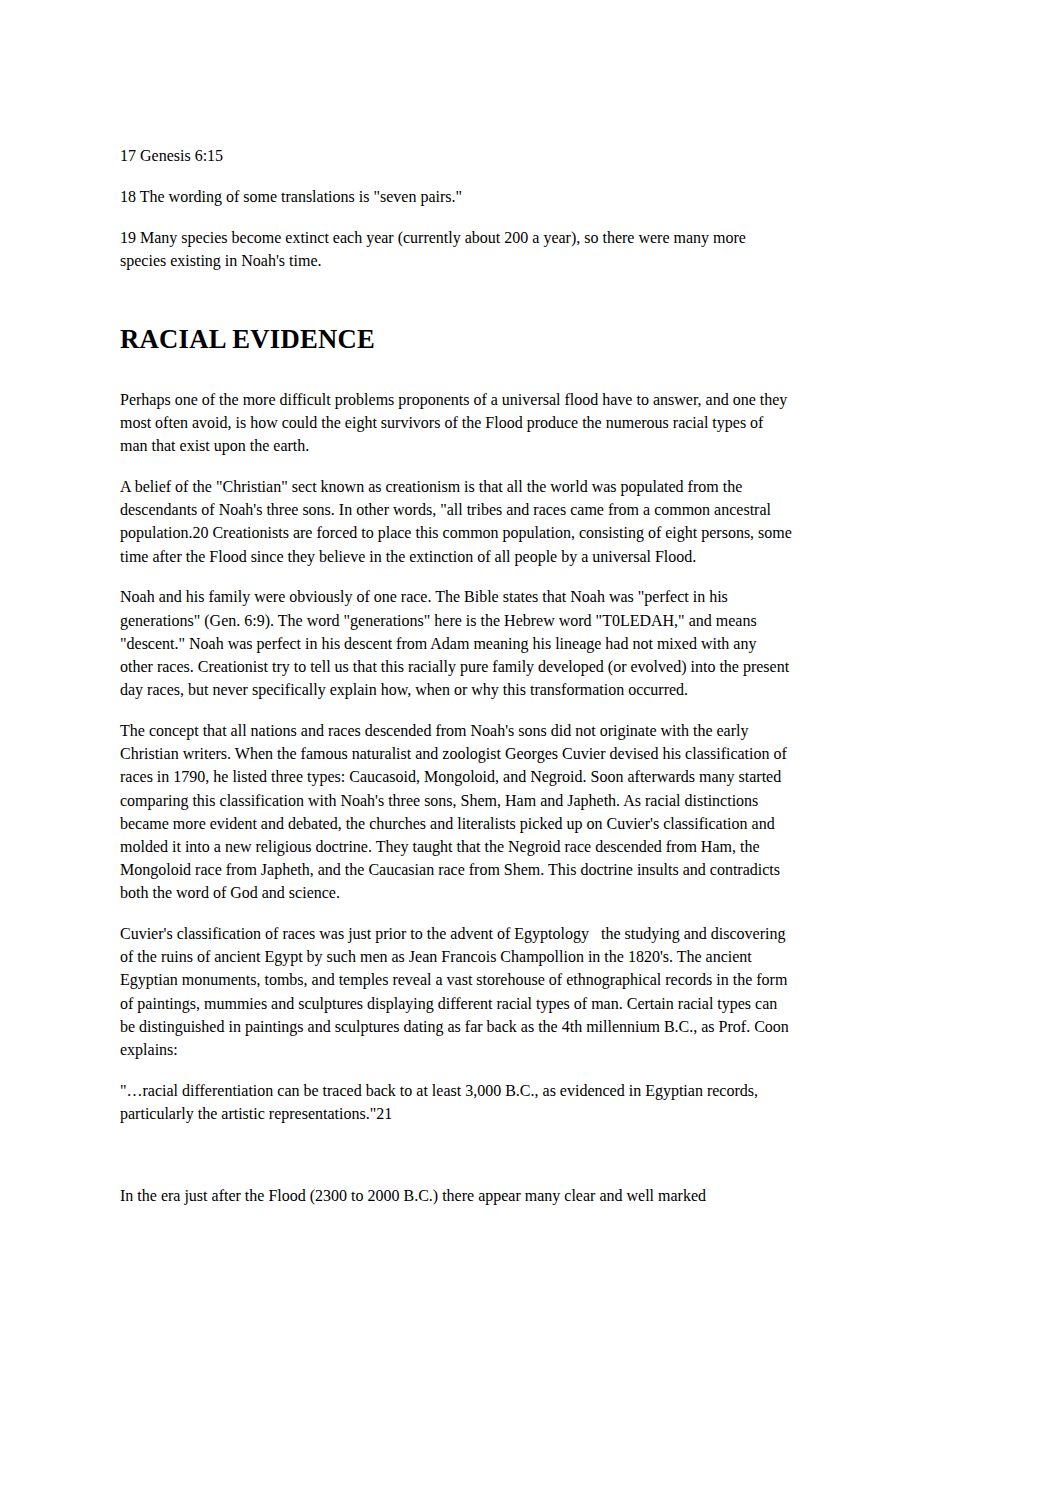17 Genesis 6:15
18 The wording of some translations is "seven pairs."
19 Many species become extinct each year (currently about 200 a year), so there were many more species existing in Noah's time.
RACIAL EVIDENCE
Perhaps one of the more difficult problems proponents of a universal flood have to answer, and one they most often avoid, is how could the eight survivors of the Flood produce the numerous racial types of man that exist upon the earth.
A belief of the "Christian" sect known as creationism is that all the world was populated from the descendants of Noah's three sons. In other words, "all tribes and races came from a common ancestral population.20 Creationists are forced to place this common population, consisting of eight persons, some time after the Flood since they believe in the extinction of all people by a universal Flood.
Noah and his family were obviously of one race. The Bible states that Noah was "perfect in his generations" (Gen. 6:9). The word "generations" here is the Hebrew word "T0LEDAH," and means "descent." Noah was perfect in his descent from Adam meaning his lineage had not mixed with any other races. Creationist try to tell us that this racially pure family developed (or evolved) into the present day races, but never specifically explain how, when or why this transformation occurred.
The concept that all nations and races descended from Noah's sons did not originate with the early Christian writers. When the famous naturalist and zoologist Georges Cuvier devised his classification of races in 1790, he listed three types: Caucasoid, Mongoloid, and Negroid. Soon afterwards many started comparing this classification with Noah's three sons, Shem, Ham and Japheth. As racial distinctions became more evident and debated, the churches and literalists picked up on Cuvier's classification and molded it into a new religious doctrine. They taught that the Negroid race descended from Ham, the Mongoloid race from Japheth, and the Caucasian race from Shem. This doctrine insults and contradicts both the word of God and science.
Cuvier's classification of races was just prior to the advent of Egyptology the studying and discovering of the ruins of ancient Egypt by such men as Jean Francois Champollion in the 1820's. The ancient Egyptian monuments, tombs, and temples reveal a vast storehouse of ethnographical records in the form of paintings, mummies and sculptures displaying different racial types of man. Certain racial types can be distinguished in paintings and sculptures dating as far back as the 4th millennium B.C., as Prof. Coon explains:
"…racial differentiation can be traced back to at least 3,000 B.C., as evidenced in Egyptian records, particularly the artistic representations."21
In the era just after the Flood (2300 to 2000 B.C.) there appear many clear and well marked